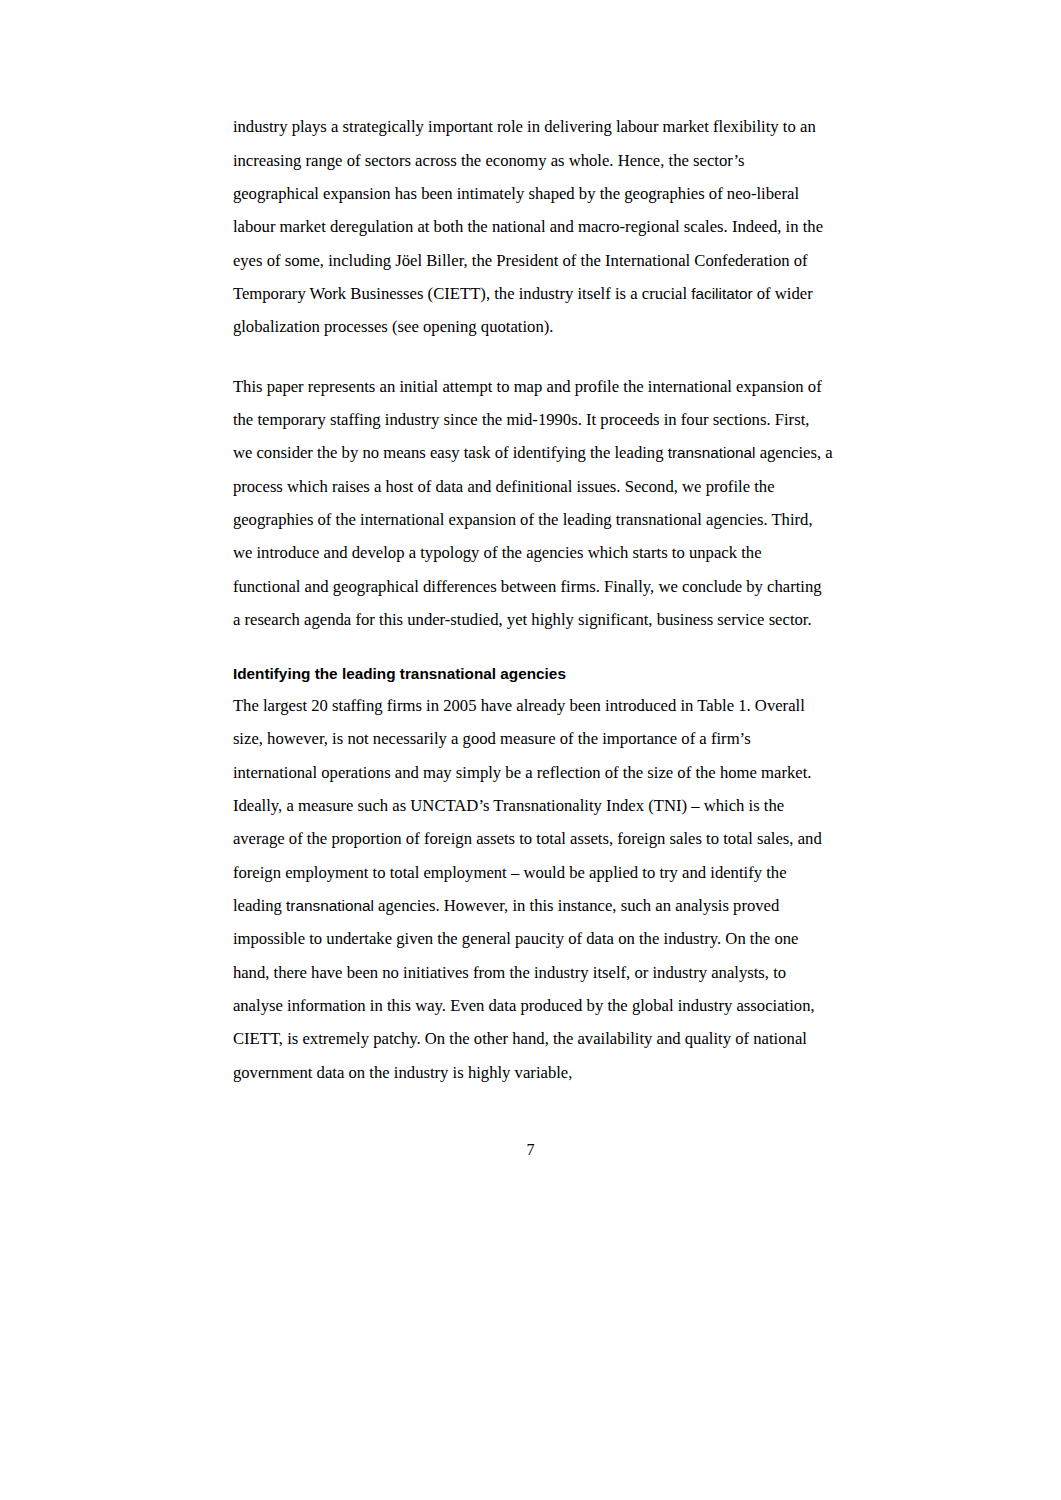industry plays a strategically important role in delivering labour market flexibility to an increasing range of sectors across the economy as whole. Hence, the sector’s geographical expansion has been intimately shaped by the geographies of neo-liberal labour market deregulation at both the national and macro-regional scales. Indeed, in the eyes of some, including Jöel Biller, the President of the International Confederation of Temporary Work Businesses (CIETT), the industry itself is a crucial facilitator of wider globalization processes (see opening quotation).
This paper represents an initial attempt to map and profile the international expansion of the temporary staffing industry since the mid-1990s. It proceeds in four sections. First, we consider the by no means easy task of identifying the leading transnational agencies, a process which raises a host of data and definitional issues. Second, we profile the geographies of the international expansion of the leading transnational agencies. Third, we introduce and develop a typology of the agencies which starts to unpack the functional and geographical differences between firms. Finally, we conclude by charting a research agenda for this under-studied, yet highly significant, business service sector.
Identifying the leading transnational agencies
The largest 20 staffing firms in 2005 have already been introduced in Table 1. Overall size, however, is not necessarily a good measure of the importance of a firm’s international operations and may simply be a reflection of the size of the home market. Ideally, a measure such as UNCTAD’s Transnationality Index (TNI) – which is the average of the proportion of foreign assets to total assets, foreign sales to total sales, and foreign employment to total employment – would be applied to try and identify the leading transnational agencies. However, in this instance, such an analysis proved impossible to undertake given the general paucity of data on the industry. On the one hand, there have been no initiatives from the industry itself, or industry analysts, to analyse information in this way. Even data produced by the global industry association, CIETT, is extremely patchy. On the other hand, the availability and quality of national government data on the industry is highly variable,
7